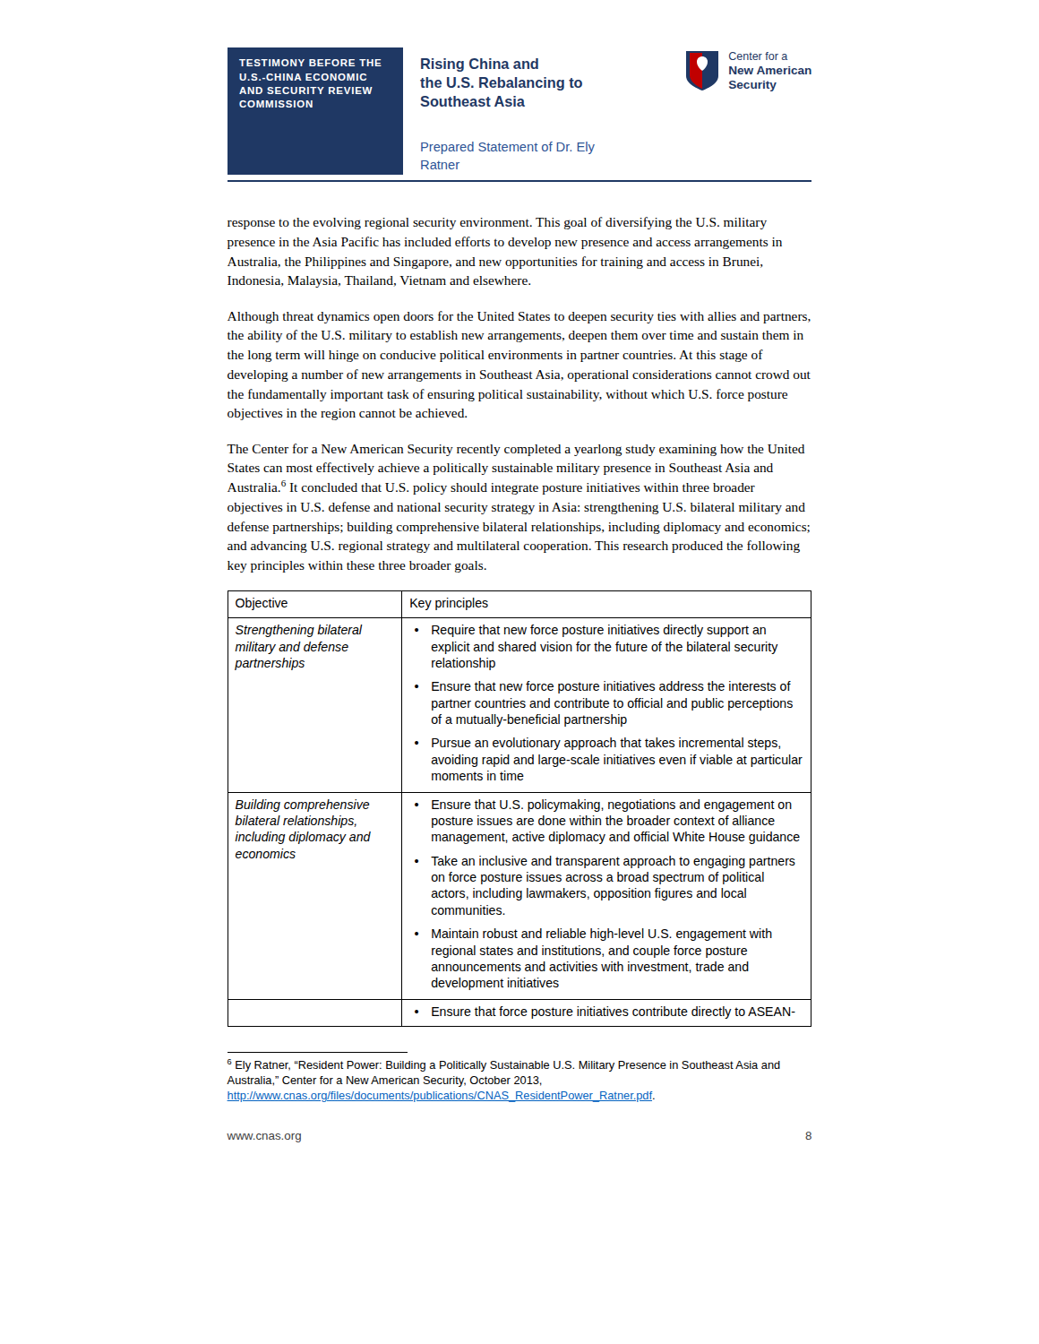Testimony before the
U.S.-China Economic
and Security Review
Commission
Rising China and
the U.S. Rebalancing to Southeast Asia
Prepared Statement of Dr. Ely Ratner
Center for a New American
Security
response to the evolving regional security environment. This goal of diversifying the U.S. military presence in the Asia Pacific has included efforts to develop new presence and access arrangements in Australia, the Philippines and Singapore, and new opportunities for training and access in Brunei, Indonesia, Malaysia, Thailand, Vietnam and elsewhere.
Although threat dynamics open doors for the United States to deepen security ties with allies and partners, the ability of the U.S. military to establish new arrangements, deepen them over time and sustain them in the long term will hinge on conducive political environments in partner countries. At this stage of developing a number of new arrangements in Southeast Asia, operational considerations cannot crowd out the fundamentally important task of ensuring political sustainability, without which U.S. force posture objectives in the region cannot be achieved.
The Center for a New American Security recently completed a yearlong study examining how the United States can most effectively achieve a politically sustainable military presence in Southeast Asia and Australia.6 It concluded that U.S. policy should integrate posture initiatives within three broader objectives in U.S. defense and national security strategy in Asia: strengthening U.S. bilateral military and defense partnerships; building comprehensive bilateral relationships, including diplomacy and economics; and advancing U.S. regional strategy and multilateral cooperation. This research produced the following key principles within these three broader goals.
| Objective | Key principles |
| --- | --- |
| Strengthening bilateral military and defense partnerships | Require that new force posture initiatives directly support an explicit and shared vision for the future of the bilateral security relationship Ensure that new force posture initiatives address the interests of partner countries and contribute to official and public perceptions of a mutually-beneficial partnership Pursue an evolutionary approach that takes incremental steps, avoiding rapid and large-scale initiatives even if viable at particular moments in time |
| Building comprehensive bilateral relationships, including diplomacy and economics | Ensure that U.S. policymaking, negotiations and engagement on posture issues are done within the broader context of alliance management, active diplomacy and official White House guidance Take an inclusive and transparent approach to engaging partners on force posture issues across a broad spectrum of political actors, including lawmakers, opposition figures and local communities. Maintain robust and reliable high-level U.S. engagement with regional states and institutions, and couple force posture announcements and activities with investment, trade and development initiatives |
| | Ensure that force posture initiatives contribute directly to ASEAN- |
6 Ely Ratner, “Resident Power: Building a Politically Sustainable U.S. Military Presence in Southeast Asia and Australia,” Center for a New American Security, October 2013,
http://www.cnas.org/files/documents/publications/CNAS_ResidentPower_Ratner.pdf.
www.cnas.org 8